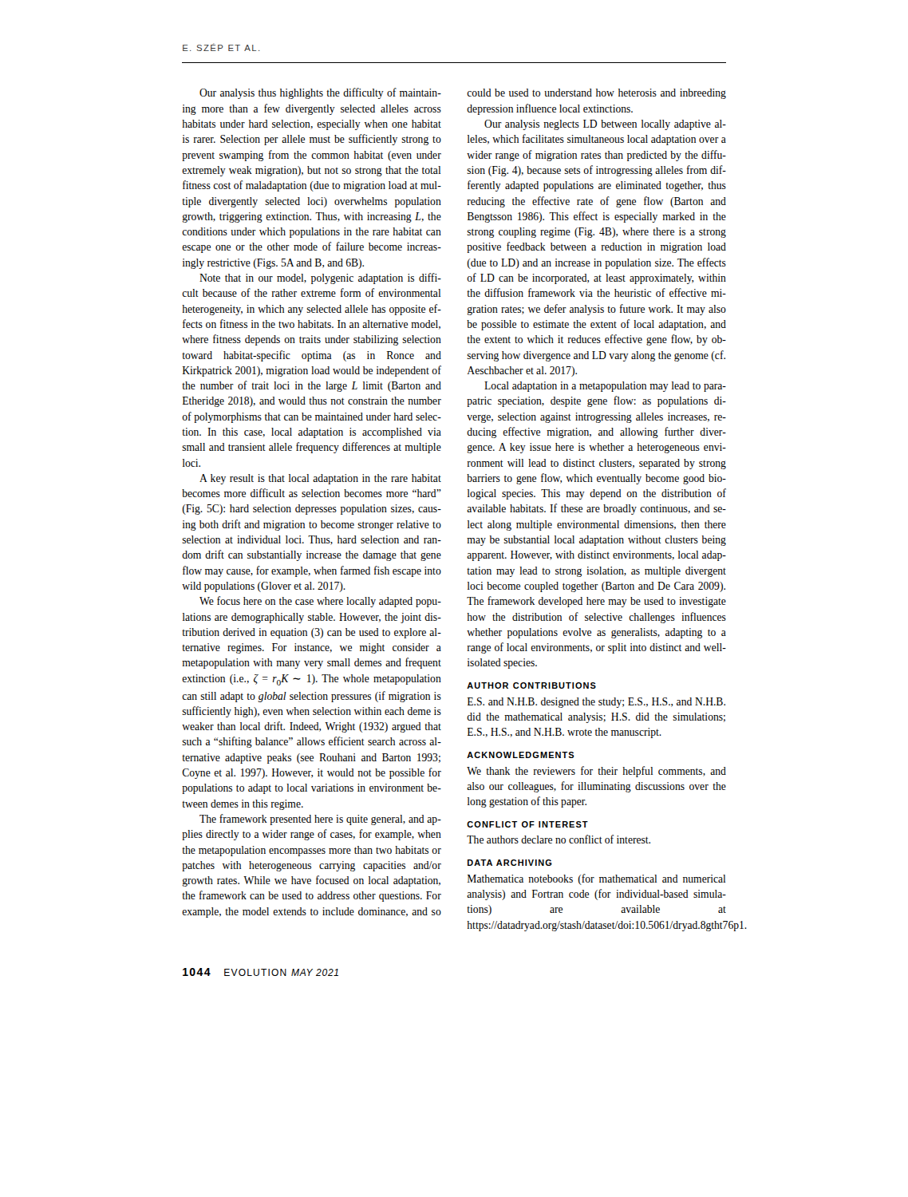E. Szép et al.
Our analysis thus highlights the difficulty of maintaining more than a few divergently selected alleles across habitats under hard selection, especially when one habitat is rarer. Selection per allele must be sufficiently strong to prevent swamping from the common habitat (even under extremely weak migration), but not so strong that the total fitness cost of maladaptation (due to migration load at multiple divergently selected loci) overwhelms population growth, triggering extinction. Thus, with increasing L, the conditions under which populations in the rare habitat can escape one or the other mode of failure become increasingly restrictive (Figs. 5A and B, and 6B).
Note that in our model, polygenic adaptation is difficult because of the rather extreme form of environmental heterogeneity, in which any selected allele has opposite effects on fitness in the two habitats. In an alternative model, where fitness depends on traits under stabilizing selection toward habitat-specific optima (as in Ronce and Kirkpatrick 2001), migration load would be independent of the number of trait loci in the large L limit (Barton and Etheridge 2018), and would thus not constrain the number of polymorphisms that can be maintained under hard selection. In this case, local adaptation is accomplished via small and transient allele frequency differences at multiple loci.
A key result is that local adaptation in the rare habitat becomes more difficult as selection becomes more “hard” (Fig. 5C): hard selection depresses population sizes, causing both drift and migration to become stronger relative to selection at individual loci. Thus, hard selection and random drift can substantially increase the damage that gene flow may cause, for example, when farmed fish escape into wild populations (Glover et al. 2017).
We focus here on the case where locally adapted populations are demographically stable. However, the joint distribution derived in equation (3) can be used to explore alternative regimes. For instance, we might consider a metapopulation with many very small demes and frequent extinction (i.e., ζ = r0K ∼ 1). The whole metapopulation can still adapt to global selection pressures (if migration is sufficiently high), even when selection within each deme is weaker than local drift. Indeed, Wright (1932) argued that such a “shifting balance” allows efficient search across alternative adaptive peaks (see Rouhani and Barton 1993; Coyne et al. 1997). However, it would not be possible for populations to adapt to local variations in environment between demes in this regime.
The framework presented here is quite general, and applies directly to a wider range of cases, for example, when the metapopulation encompasses more than two habitats or patches with heterogeneous carrying capacities and/or growth rates. While we have focused on local adaptation, the framework can be used to address other questions. For example, the model extends to include dominance, and so could be used to understand how heterosis and inbreeding depression influence local extinctions.
Our analysis neglects LD between locally adaptive alleles, which facilitates simultaneous local adaptation over a wider range of migration rates than predicted by the diffusion (Fig. 4), because sets of introgressing alleles from differently adapted populations are eliminated together, thus reducing the effective rate of gene flow (Barton and Bengtsson 1986). This effect is especially marked in the strong coupling regime (Fig. 4B), where there is a strong positive feedback between a reduction in migration load (due to LD) and an increase in population size. The effects of LD can be incorporated, at least approximately, within the diffusion framework via the heuristic of effective migration rates; we defer analysis to future work. It may also be possible to estimate the extent of local adaptation, and the extent to which it reduces effective gene flow, by observing how divergence and LD vary along the genome (cf. Aeschbacher et al. 2017).
Local adaptation in a metapopulation may lead to parapatric speciation, despite gene flow: as populations diverge, selection against introgressing alleles increases, reducing effective migration, and allowing further divergence. A key issue here is whether a heterogeneous environment will lead to distinct clusters, separated by strong barriers to gene flow, which eventually become good biological species. This may depend on the distribution of available habitats. If these are broadly continuous, and select along multiple environmental dimensions, then there may be substantial local adaptation without clusters being apparent. However, with distinct environments, local adaptation may lead to strong isolation, as multiple divergent loci become coupled together (Barton and De Cara 2009). The framework developed here may be used to investigate how the distribution of selective challenges influences whether populations evolve as generalists, adapting to a range of local environments, or split into distinct and well-isolated species.
Author Contributions
E.S. and N.H.B. designed the study; E.S., H.S., and N.H.B. did the mathematical analysis; H.S. did the simulations; E.S., H.S., and N.H.B. wrote the manuscript.
Acknowledgments
We thank the reviewers for their helpful comments, and also our colleagues, for illuminating discussions over the long gestation of this paper.
Conflict of Interest
The authors declare no conflict of interest.
Data Archiving
Mathematica notebooks (for mathematical and numerical analysis) and Fortran code (for individual-based simulations) are available at https://datadryad.org/stash/dataset/doi:10.5061/dryad.8gtht76p1.
1044 EVOLUTION MAY 2021